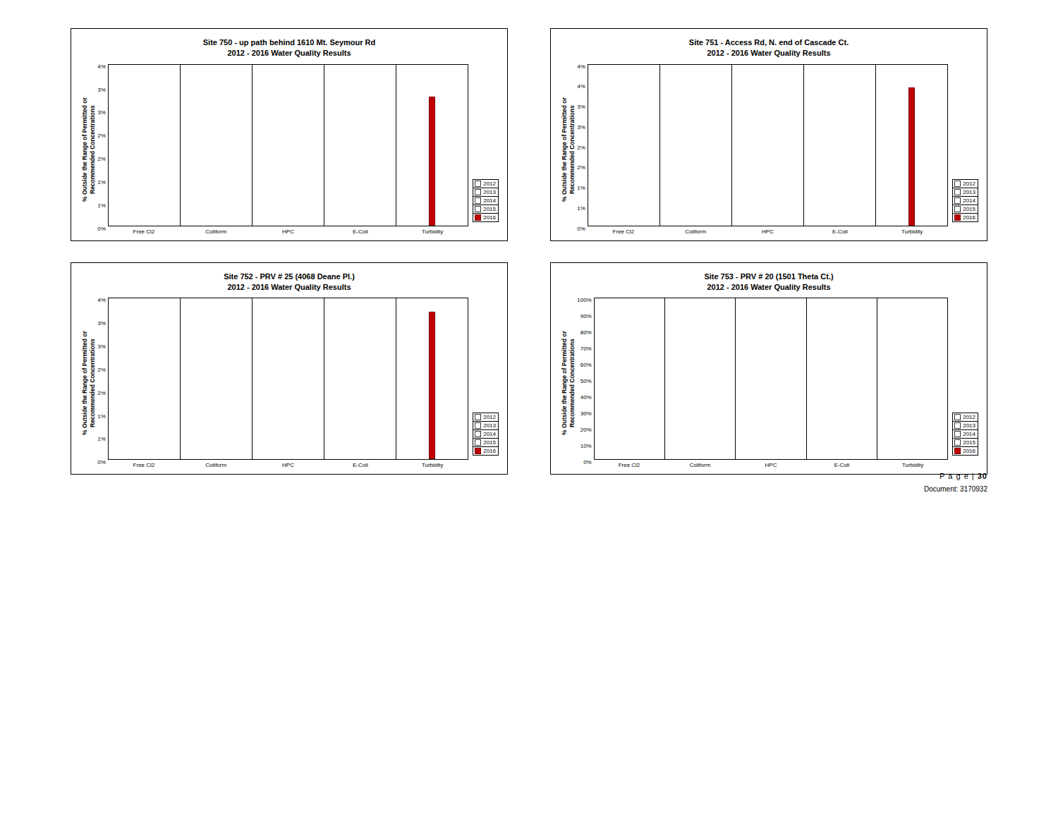Site 750 - up path behind 1610 Mt. Seymour Rd
2012 - 2016 Water Quality Results
% Outside the Range of Permitted or
Recommended Concentrations
4% 3% 3% 2% 2% 1% 1% 0%
Free Cl2
Coliform
HPC
E-Coli
Turbidity
2012
2013
2014
2015
2016
Site 751 - Access Rd, N. end of Cascade Ct.
2012 - 2016 Water Quality Results
% Outside the Range of Permitted or
Recommended Concentrations
4% 4% 3% 3% 2% 2% 1% 1% 0%
Free Cl2
Coliform
HPC
E-Coli
Turbidity
2012
2013
2014
2015
2016
Site 752 - PRV # 25 (4068 Deane Pl.)
2012 - 2016 Water Quality Results
% Outside the Range of Permitted or
Recommended Concentrations
4% 3% 3% 2% 2% 1% 1% 0%
Free Cl2
Coliform
HPC
E-Coli
Turbidity
2012
2013
2014
2015
2016
Site 753 - PRV # 20 (1501 Theta Ct.)
2012 - 2016 Water Quality Results
% Outside the Range of Permitted or
Recommended Concentrations
100% 90% 80% 70% 60% 50% 40% 30% 20% 10% 0%
Free Cl2
Coliform
HPC
E-Coli
Turbidity
2012
2013
2014
2015
2016
P a g e | 30
Document: 3170932